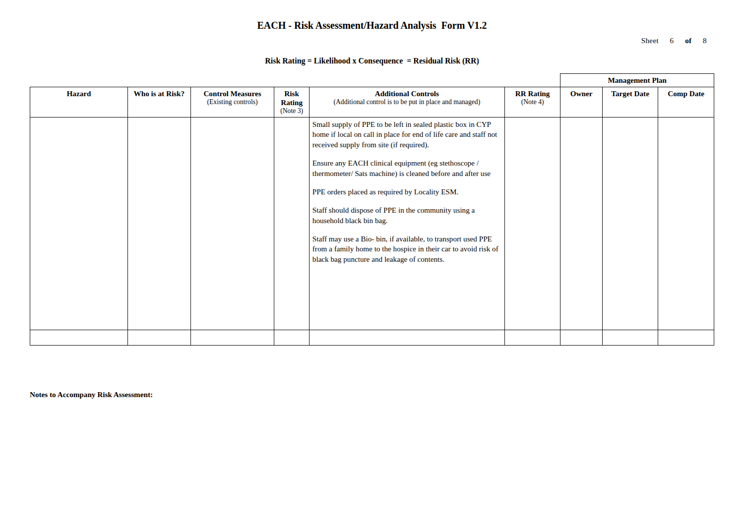EACH - Risk Assessment/Hazard Analysis Form V1.2
Sheet 6 of 8
Risk Rating = Likelihood x Consequence = Residual Risk (RR)
| | Management Plan |
| --- | --- |
| Hazard | Who is at Risk? | Control Measures (Existing controls) | Risk Rating (Note 3) | Additional Controls (Additional control is to be put in place and managed) | RR Rating (Note 4) | Owner | Target Date | Comp Date |
| | | | | Small supply of PPE to be left in sealed plastic box in CYP home if local on call in place for end of life care and staff not received supply from site (if required). Ensure any EACH clinical equipment (eg stethoscope / thermometer/ Sats machine) is cleaned before and after use PPE orders placed as required by Locality ESM. Staff should dispose of PPE in the community using a household black bin bag. Staff may use a Bio- bin, if available, to transport used PPE from a family home to the hospice in their car to avoid risk of black bag puncture and leakage of contents. | | | | |
Notes to Accompany Risk Assessment: